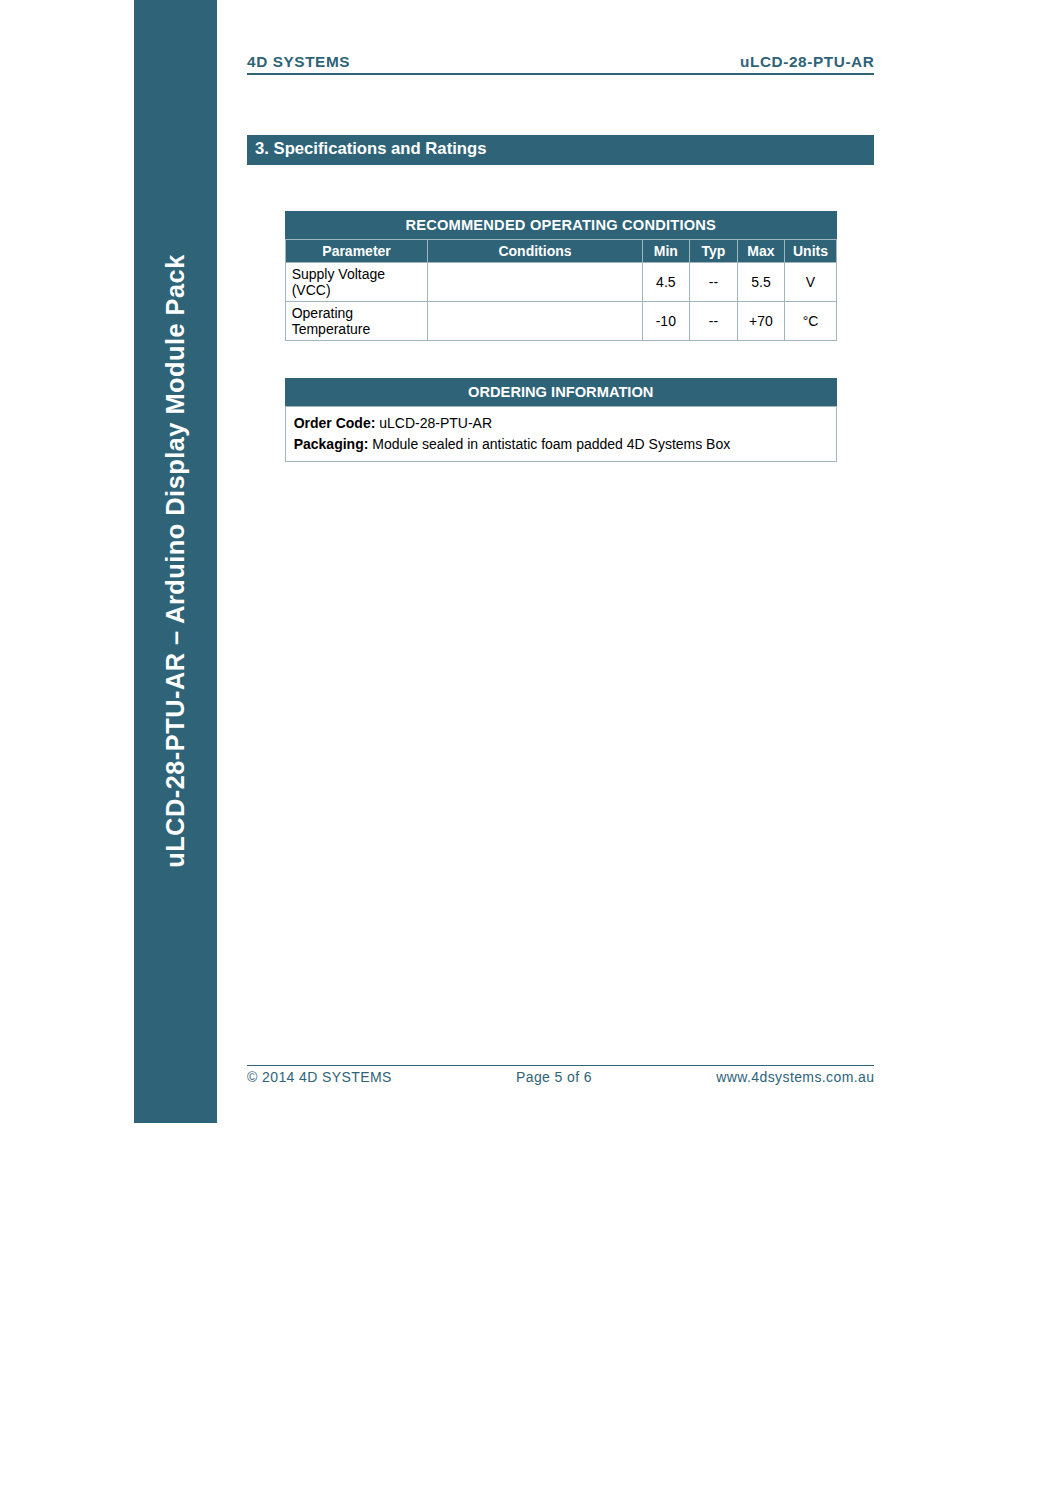uLCD-28-PTU-AR – Arduino Display Module Pack
4D SYSTEMS
uLCD-28-PTU-AR
3. Specifications and Ratings
RECOMMENDED OPERATING CONDITIONS
| Parameter | Conditions | Min | Typ | Max | Units |
| --- | --- | --- | --- | --- | --- |
| Supply Voltage (VCC) | | 4.5 | -- | 5.5 | V |
| Operating Temperature | | -10 | -- | +70 | °C |
ORDERING INFORMATION
| Order Code: uLCD-28-PTU-AR Packaging: Module sealed in antistatic foam padded 4D Systems Box |
© 2014 4D SYSTEMS
Page 5 of 6
www.4dsystems.com.au